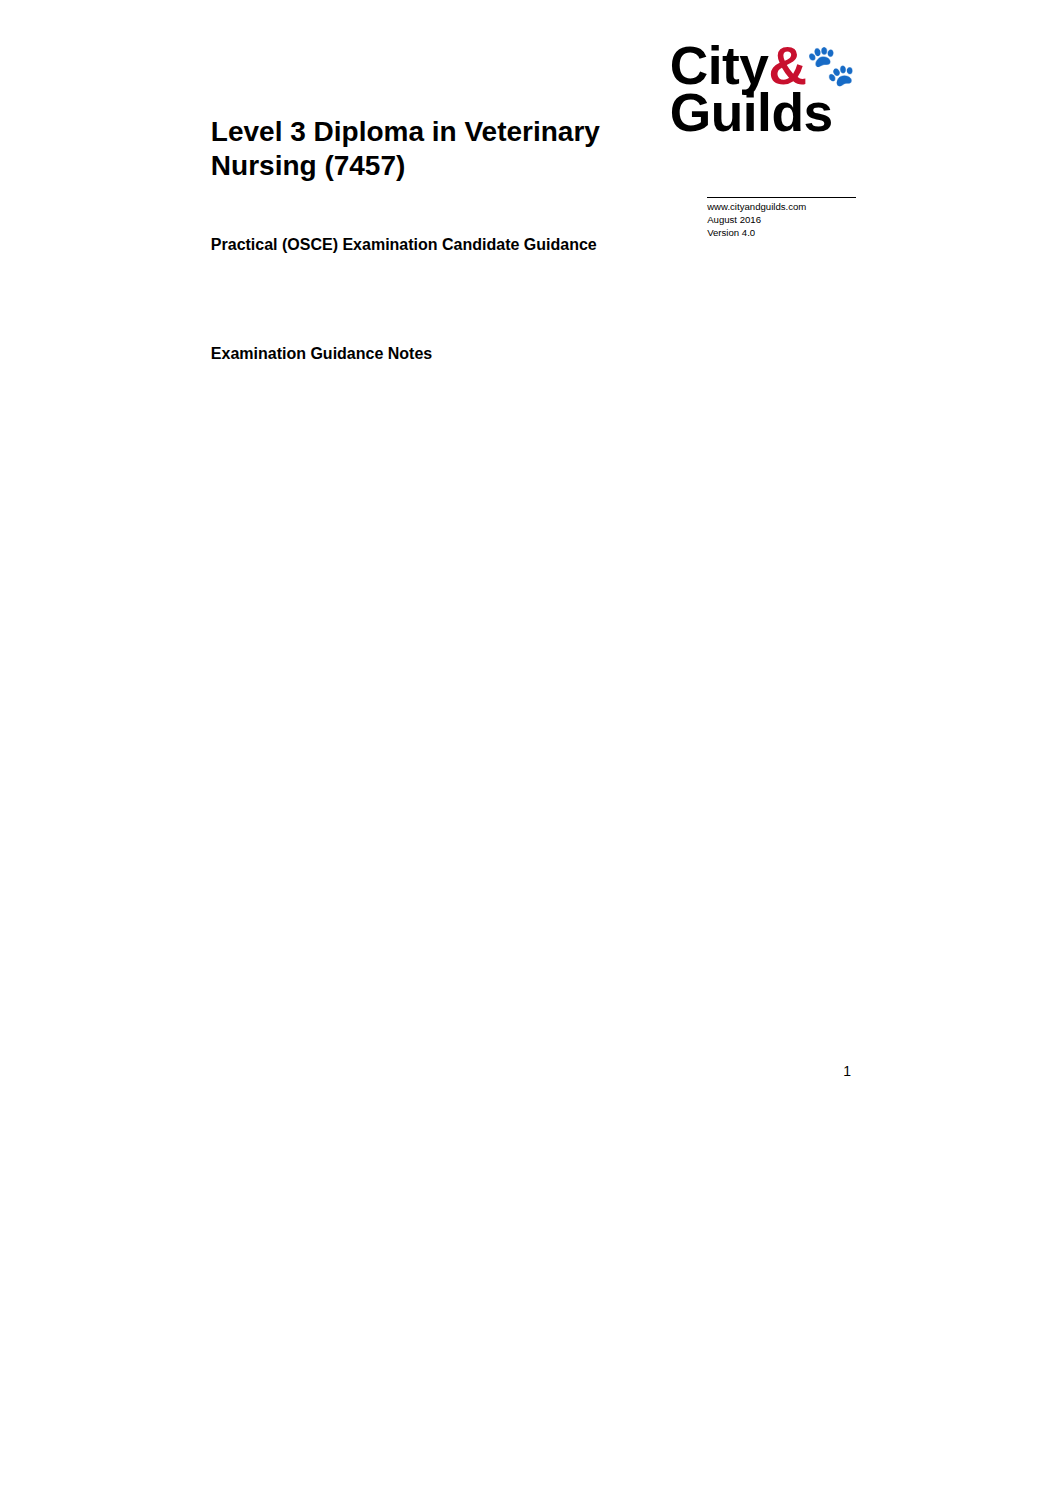City&🐾 Guilds
www.cityandguilds.com
August 2016
Version 4.0
Level 3 Diploma in Veterinary Nursing (7457)
Practical (OSCE) Examination Candidate Guidance
Examination Guidance Notes
1